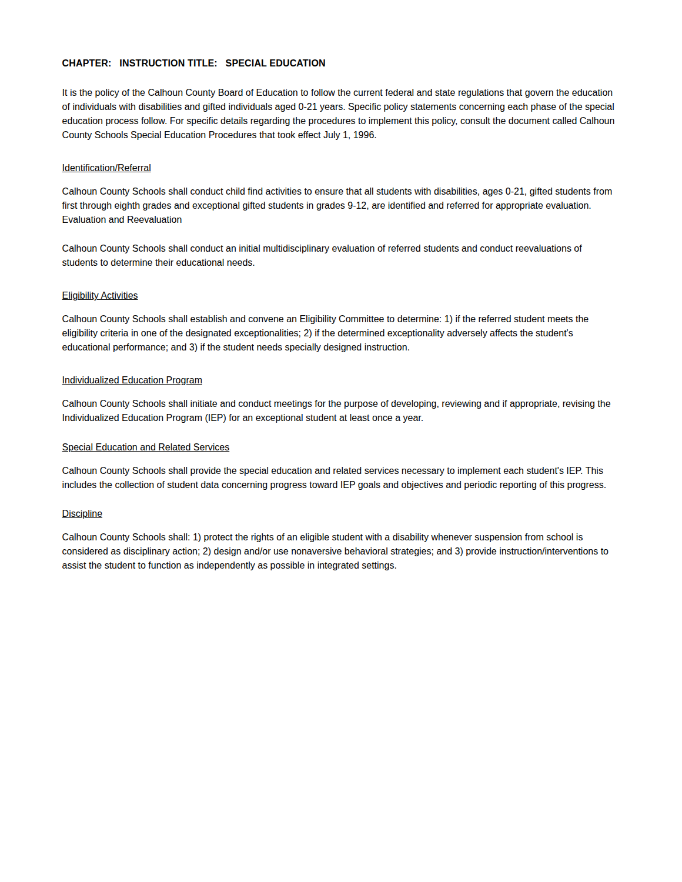CHAPTER: INSTRUCTION TITLE: SPECIAL EDUCATION
It is the policy of the Calhoun County Board of Education to follow the current federal and state regulations that govern the education of individuals with disabilities and gifted individuals aged 0-21 years. Specific policy statements concerning each phase of the special education process follow. For specific details regarding the procedures to implement this policy, consult the document called Calhoun County Schools Special Education Procedures that took effect July 1, 1996.
Identification/Referral
Calhoun County Schools shall conduct child find activities to ensure that all students with disabilities, ages 0-21, gifted students from first through eighth grades and exceptional gifted students in grades 9-12, are identified and referred for appropriate evaluation. Evaluation and Reevaluation
Calhoun County Schools shall conduct an initial multidisciplinary evaluation of referred students and conduct reevaluations of students to determine their educational needs.
Eligibility Activities
Calhoun County Schools shall establish and convene an Eligibility Committee to determine: 1) if the referred student meets the eligibility criteria in one of the designated exceptionalities; 2) if the determined exceptionality adversely affects the student's educational performance; and 3) if the student needs specially designed instruction.
Individualized Education Program
Calhoun County Schools shall initiate and conduct meetings for the purpose of developing, reviewing and if appropriate, revising the Individualized Education Program (IEP) for an exceptional student at least once a year.
Special Education and Related Services
Calhoun County Schools shall provide the special education and related services necessary to implement each student's IEP. This includes the collection of student data concerning progress toward IEP goals and objectives and periodic reporting of this progress.
Discipline
Calhoun County Schools shall: 1) protect the rights of an eligible student with a disability whenever suspension from school is considered as disciplinary action; 2) design and/or use nonaversive behavioral strategies; and 3) provide instruction/interventions to assist the student to function as independently as possible in integrated settings.